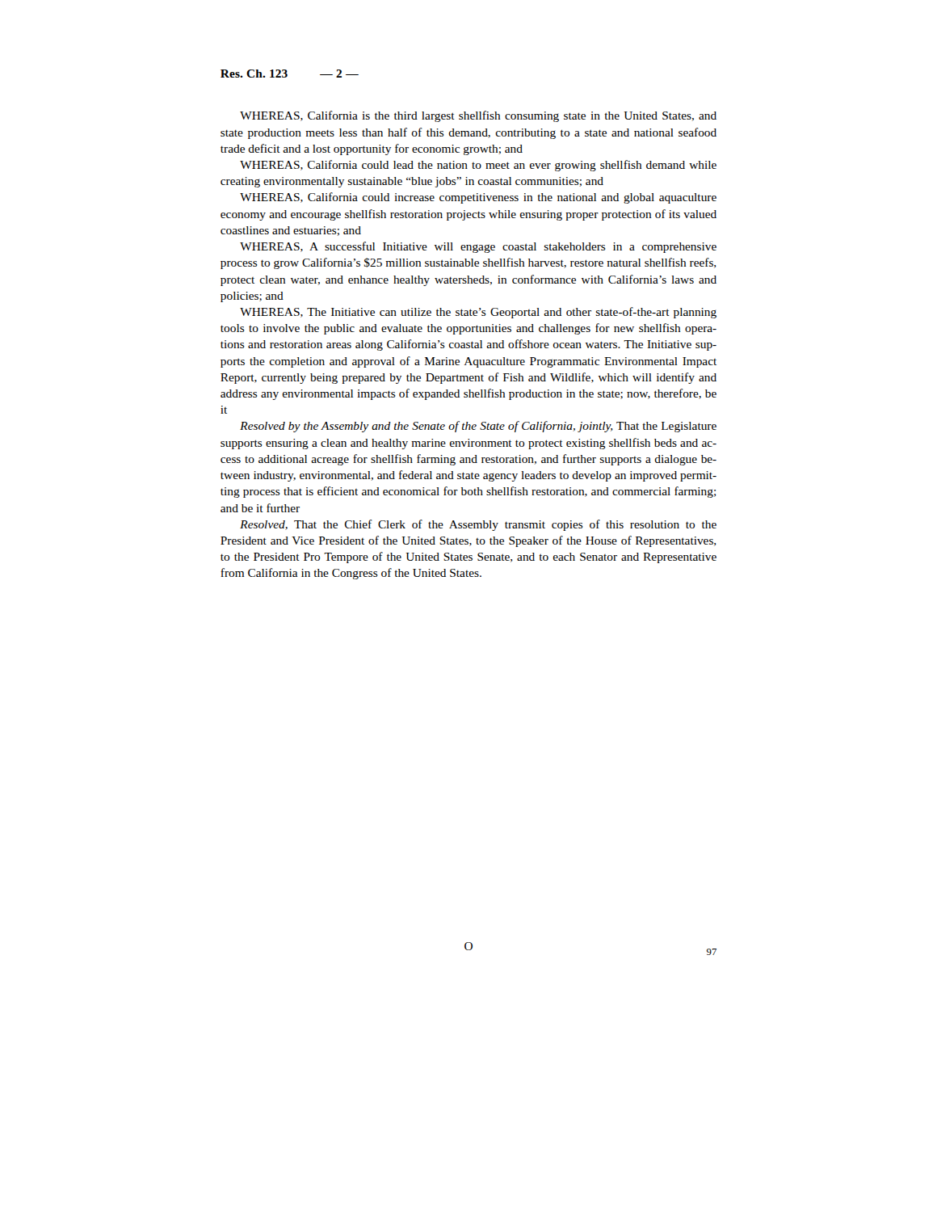Res. Ch. 123 — 2 —
WHEREAS, California is the third largest shellfish consuming state in the United States, and state production meets less than half of this demand, contributing to a state and national seafood trade deficit and a lost opportunity for economic growth; and
WHEREAS, California could lead the nation to meet an ever growing shellfish demand while creating environmentally sustainable “blue jobs” in coastal communities; and
WHEREAS, California could increase competitiveness in the national and global aquaculture economy and encourage shellfish restoration projects while ensuring proper protection of its valued coastlines and estuaries; and
WHEREAS, A successful Initiative will engage coastal stakeholders in a comprehensive process to grow California’s $25 million sustainable shellfish harvest, restore natural shellfish reefs, protect clean water, and enhance healthy watersheds, in conformance with California’s laws and policies; and
WHEREAS, The Initiative can utilize the state’s Geoportal and other state-of-the-art planning tools to involve the public and evaluate the opportunities and challenges for new shellfish operations and restoration areas along California’s coastal and offshore ocean waters. The Initiative supports the completion and approval of a Marine Aquaculture Programmatic Environmental Impact Report, currently being prepared by the Department of Fish and Wildlife, which will identify and address any environmental impacts of expanded shellfish production in the state; now, therefore, be it
Resolved by the Assembly and the Senate of the State of California, jointly, That the Legislature supports ensuring a clean and healthy marine environment to protect existing shellfish beds and access to additional acreage for shellfish farming and restoration, and further supports a dialogue between industry, environmental, and federal and state agency leaders to develop an improved permitting process that is efficient and economical for both shellfish restoration, and commercial farming; and be it further
Resolved, That the Chief Clerk of the Assembly transmit copies of this resolution to the President and Vice President of the United States, to the Speaker of the House of Representatives, to the President Pro Tempore of the United States Senate, and to each Senator and Representative from California in the Congress of the United States.
O
97